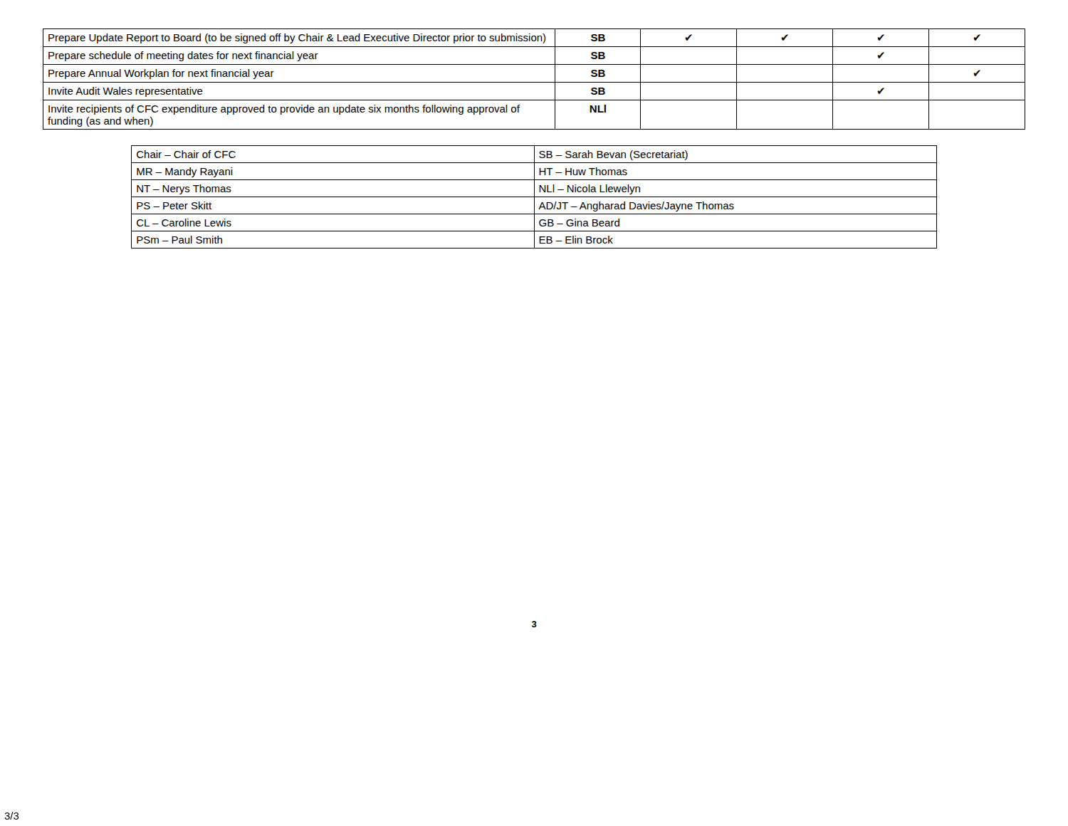| Prepare Update Report to Board (to be signed off by Chair & Lead Executive Director prior to submission) | SB | ✔ | ✔ | ✔ | ✔ |
| Prepare schedule of meeting dates for next financial year | SB | | | ✔ | |
| Prepare Annual Workplan for next financial year | SB | | | | ✔ |
| Invite Audit Wales representative | SB | | | ✔ | |
| Invite recipients of CFC expenditure approved to provide an update six months following approval of funding (as and when) | NLl | | | | |
| Chair – Chair of CFC | SB – Sarah Bevan (Secretariat) |
| MR – Mandy Rayani | HT – Huw Thomas |
| NT – Nerys Thomas | NLl – Nicola Llewelyn |
| PS – Peter Skitt | AD/JT – Angharad Davies/Jayne Thomas |
| CL – Caroline Lewis | GB – Gina Beard |
| PSm – Paul Smith | EB – Elin Brock |
3
3/3